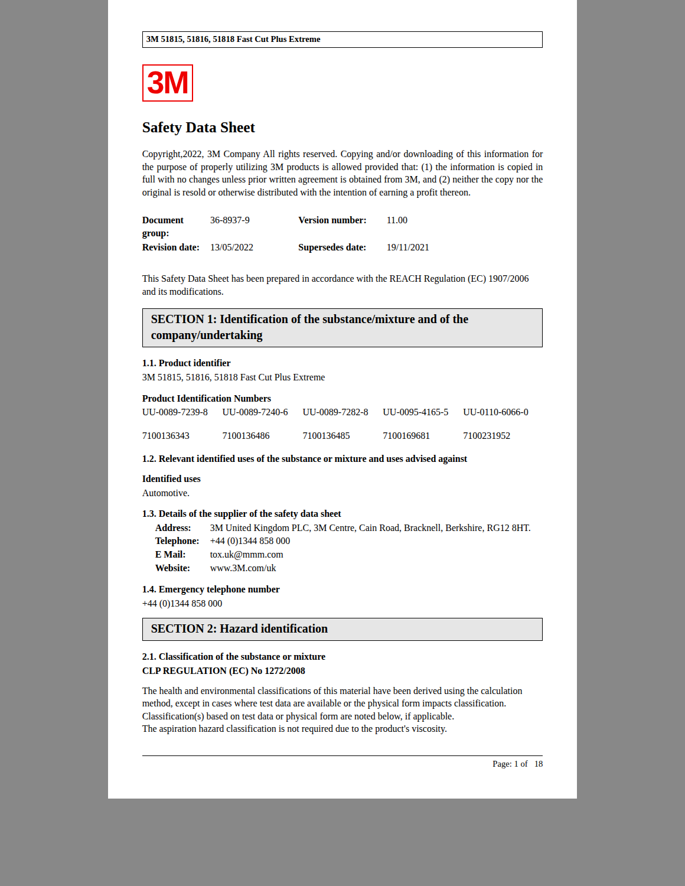3M 51815, 51816, 51818 Fast Cut Plus Extreme
3M
Safety Data Sheet
Copyright,2022, 3M Company All rights reserved. Copying and/or downloading of this information for the purpose of properly utilizing 3M products is allowed provided that: (1) the information is copied in full with no changes unless prior written agreement is obtained from 3M, and (2) neither the copy nor the original is resold or otherwise distributed with the intention of earning a profit thereon.
| Document group: | 36-8937-9 | Version number: | 11.00 |
| Revision date: | 13/05/2022 | Supersedes date: | 19/11/2021 |
This Safety Data Sheet has been prepared in accordance with the REACH Regulation (EC) 1907/2006 and its modifications.
SECTION 1: Identification of the substance/mixture and of the company/undertaking
1.1. Product identifier
3M 51815, 51816, 51818 Fast Cut Plus Extreme
Product Identification Numbers
| UU-0089-7239-8 | UU-0089-7240-6 | UU-0089-7282-8 | UU-0095-4165-5 | UU-0110-6066-0 |
| 7100136343 | 7100136486 | 7100136485 | 7100169681 | 7100231952 |
1.2. Relevant identified uses of the substance or mixture and uses advised against
Identified uses
Automotive.
1.3. Details of the supplier of the safety data sheet
| Address: | 3M United Kingdom PLC, 3M Centre, Cain Road, Bracknell, Berkshire, RG12 8HT. |
| Telephone: | +44 (0)1344 858 000 |
| E Mail: | tox.uk@mmm.com |
| Website: | www.3M.com/uk |
1.4. Emergency telephone number
+44 (0)1344 858 000
SECTION 2: Hazard identification
2.1. Classification of the substance or mixture
CLP REGULATION (EC) No 1272/2008
The health and environmental classifications of this material have been derived using the calculation method, except in cases where test data are available or the physical form impacts classification. Classification(s) based on test data or physical form are noted below, if applicable.
The aspiration hazard classification is not required due to the product's viscosity.
Page: 1 of 18